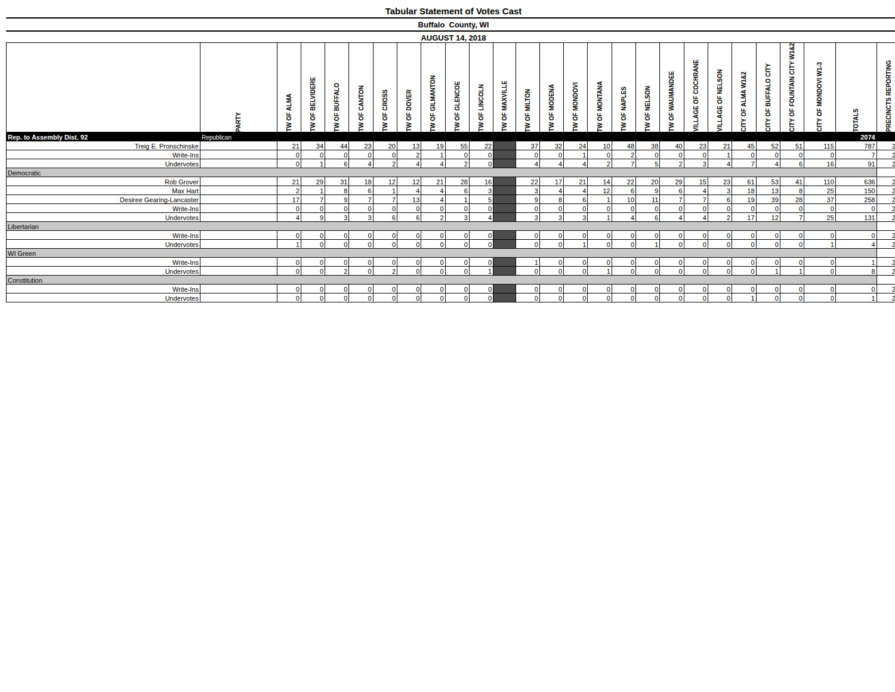Tabular Statement of Votes Cast
Buffalo County, WI
AUGUST 14, 2018
| | PARTY | TW OF ALMA | TW OF BELVIDERE | TW OF BUFFALO | TW OF CANTON | TW OF CROSS | TW OF DOVER | TW OF GILMANTON | TW OF GLENCOE | TW OF LINCOLN | TW OF MAXVILLE | TW OF MILTON | TW OF MODENA | TW OF MONDOVI | TW OF MONTANA | TW OF NAPLES | TW OF NELSON | TW OF WAUMANDEE | VILLAGE OF COCHRANE | VILLAGE OF NELSON | CITY OF ALMA W1&2 | CITY OF BUFFALO CITY | CITY OF FOUNTAIN CITY W1&2 | CITY OF MONDOVI W1-3 | TOTALS | PRECINCTS REPORTING |
| --- | --- | --- | --- | --- | --- | --- | --- | --- | --- | --- | --- | --- | --- | --- | --- | --- | --- | --- | --- | --- | --- | --- | --- | --- | --- | --- |
| Rep. to Assembly Dist. 92 | Republican | | | | | | | | | | | | | | | | | | | | | | | | 2074 | |
| Treig E. Pronschinske | | 21 | 34 | 44 | 23 | 20 | 13 | 19 | 55 | 22 | | 37 | 32 | 24 | 10 | 48 | 38 | 40 | 23 | 21 | 45 | 52 | 51 | 115 | 787 | 22 |
| Write-Ins | | 0 | 0 | 0 | 0 | 0 | 2 | 1 | 0 | 0 | | 0 | 0 | 1 | 0 | 2 | 0 | 0 | 0 | 1 | 0 | 0 | 0 | 0 | 7 | 22 |
| Undervotes | | 0 | 1 | 6 | 4 | 2 | 4 | 4 | 2 | 0 | | 4 | 4 | 4 | 2 | 7 | 5 | 2 | 3 | 4 | 7 | 4 | 6 | 16 | 91 | 22 |
| Democratic |
| Rob Grover | | 21 | 29 | 31 | 18 | 12 | 12 | 21 | 28 | 16 | | 22 | 17 | 21 | 14 | 22 | 20 | 29 | 15 | 23 | 61 | 53 | 41 | 110 | 636 | 22 |
| Max Hart | | 2 | 1 | 8 | 6 | 1 | 4 | 4 | 6 | 3 | | 3 | 4 | 4 | 12 | 6 | 9 | 6 | 4 | 3 | 18 | 13 | 8 | 25 | 150 | 22 |
| Desiree Gearing-Lancaster | | 17 | 7 | 9 | 7 | 7 | 13 | 4 | 1 | 5 | | 9 | 8 | 6 | 1 | 10 | 11 | 7 | 7 | 6 | 19 | 39 | 28 | 37 | 258 | 22 |
| Write-Ins | | 0 | 0 | 0 | 0 | 0 | 0 | 0 | 0 | 0 | | 0 | 0 | 0 | 0 | 0 | 0 | 0 | 0 | 0 | 0 | 0 | 0 | 0 | 0 | 22 |
| Undervotes | | 4 | 9 | 3 | 3 | 6 | 6 | 2 | 3 | 4 | | 3 | 3 | 3 | 1 | 4 | 6 | 4 | 4 | 2 | 17 | 12 | 7 | 25 | 131 | 22 |
| Libertarian |
| Write-Ins | | 0 | 0 | 0 | 0 | 0 | 0 | 0 | 0 | 0 | | 0 | 0 | 0 | 0 | 0 | 0 | 0 | 0 | 0 | 0 | 0 | 0 | 0 | 0 | 22 |
| Undervotes | | 1 | 0 | 0 | 0 | 0 | 0 | 0 | 0 | 0 | | 0 | 0 | 1 | 0 | 0 | 1 | 0 | 0 | 0 | 0 | 0 | 0 | 1 | 4 | 22 |
| WI Green |
| Write-Ins | | 0 | 0 | 0 | 0 | 0 | 0 | 0 | 0 | 0 | | 1 | 0 | 0 | 0 | 0 | 0 | 0 | 0 | 0 | 0 | 0 | 0 | 0 | 1 | 22 |
| Undervotes | | 0 | 0 | 2 | 0 | 2 | 0 | 0 | 0 | 1 | | 0 | 0 | 0 | 1 | 0 | 0 | 0 | 0 | 0 | 0 | 1 | 1 | 0 | 8 | 22 |
| Constitution |
| Write-Ins | | 0 | 0 | 0 | 0 | 0 | 0 | 0 | 0 | 0 | | 0 | 0 | 0 | 0 | 0 | 0 | 0 | 0 | 0 | 0 | 0 | 0 | 0 | 0 | 22 |
| Undervotes | | 0 | 0 | 0 | 0 | 0 | 0 | 0 | 0 | 0 | | 0 | 0 | 0 | 0 | 0 | 0 | 0 | 0 | 0 | 1 | 0 | 0 | 0 | 1 | 22 |